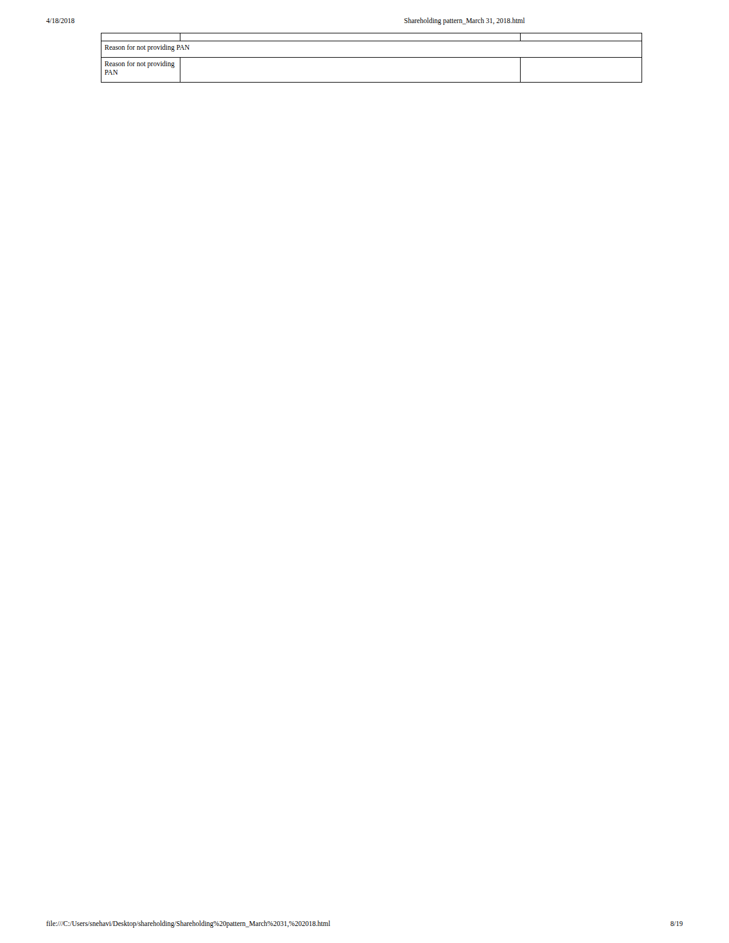4/18/2018
Shareholding pattern_March 31, 2018.html
| Reason for not providing PAN |
| Reason for not providing PAN | | |
file:///C:/Users/snehavi/Desktop/shareholding/Shareholding%20pattern_March%2031,%202018.html
8/19